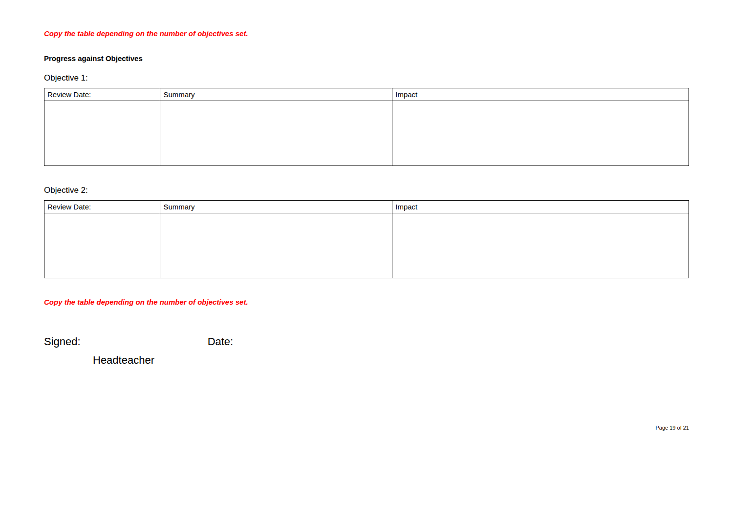Copy the table depending on the number of objectives set.
Progress against Objectives
Objective 1:
| Review Date: | Summary | Impact |
| --- | --- | --- |
Objective 2:
| Review Date: | Summary | Impact |
| --- | --- | --- |
Copy the table depending on the number of objectives set.
Signed:Date:
Headteacher
Page 19 of 21